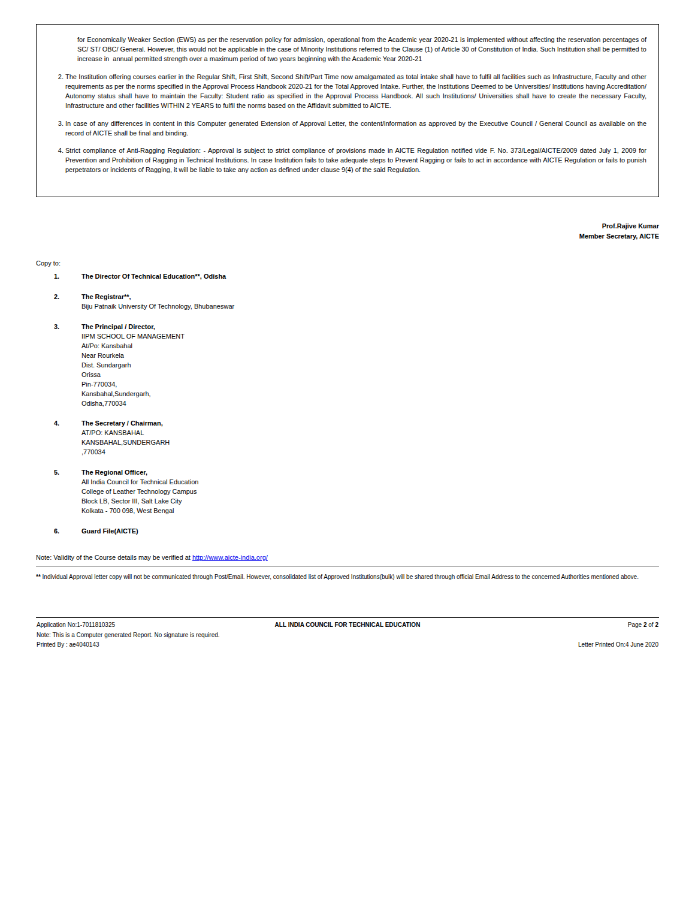for Economically Weaker Section (EWS) as per the reservation policy for admission, operational from the Academic year 2020-21 is implemented without affecting the reservation percentages of SC/ ST/ OBC/ General. However, this would not be applicable in the case of Minority Institutions referred to the Clause (1) of Article 30 of Constitution of India. Such Institution shall be permitted to increase in annual permitted strength over a maximum period of two years beginning with the Academic Year 2020-21
The Institution offering courses earlier in the Regular Shift, First Shift, Second Shift/Part Time now amalgamated as total intake shall have to fulfil all facilities such as Infrastructure, Faculty and other requirements as per the norms specified in the Approval Process Handbook 2020-21 for the Total Approved Intake. Further, the Institutions Deemed to be Universities/ Institutions having Accreditation/ Autonomy status shall have to maintain the Faculty: Student ratio as specified in the Approval Process Handbook. All such Institutions/ Universities shall have to create the necessary Faculty, Infrastructure and other facilities WITHIN 2 YEARS to fulfil the norms based on the Affidavit submitted to AICTE.
In case of any differences in content in this Computer generated Extension of Approval Letter, the content/information as approved by the Executive Council / General Council as available on the record of AICTE shall be final and binding.
Strict compliance of Anti-Ragging Regulation: - Approval is subject to strict compliance of provisions made in AICTE Regulation notified vide F. No. 373/Legal/AICTE/2009 dated July 1, 2009 for Prevention and Prohibition of Ragging in Technical Institutions. In case Institution fails to take adequate steps to Prevent Ragging or fails to act in accordance with AICTE Regulation or fails to punish perpetrators or incidents of Ragging, it will be liable to take any action as defined under clause 9(4) of the said Regulation.
Prof.Rajive Kumar
Member Secretary, AICTE
Copy to:
| 1. | The Director Of Technical Education**, Odisha |
| 2. | The Registrar**, Biju Patnaik University Of Technology, Bhubaneswar |
| 3. | The Principal / Director, IIPM SCHOOL OF MANAGEMENT At/Po: Kansbahal Near Rourkela Dist. Sundargarh Orissa Pin-770034, Kansbahal,Sundergarh, Odisha,770034 |
| 4. | The Secretary / Chairman, AT/PO: KANSBAHAL KANSBAHAL,SUNDERGARH ,770034 |
| 5. | The Regional Officer, All India Council for Technical Education College of Leather Technology Campus Block LB, Sector III, Salt Lake City Kolkata - 700 098, West Bengal |
| 6. | Guard File(AICTE) |
Note: Validity of the Course details may be verified at http://www.aicte-india.org/
** Individual Approval letter copy will not be communicated through Post/Email. However, consolidated list of Approved Institutions(bulk) will be shared through official Email Address to the concerned Authorities mentioned above.
| Application No:1-7011810325 | ALL INDIA COUNCIL FOR TECHNICAL EDUCATION | Page 2 of 2 |
| Note: This is a Computer generated Report. No signature is required. | |
| Printed By : ae4040143 | Letter Printed On:4 June 2020 |